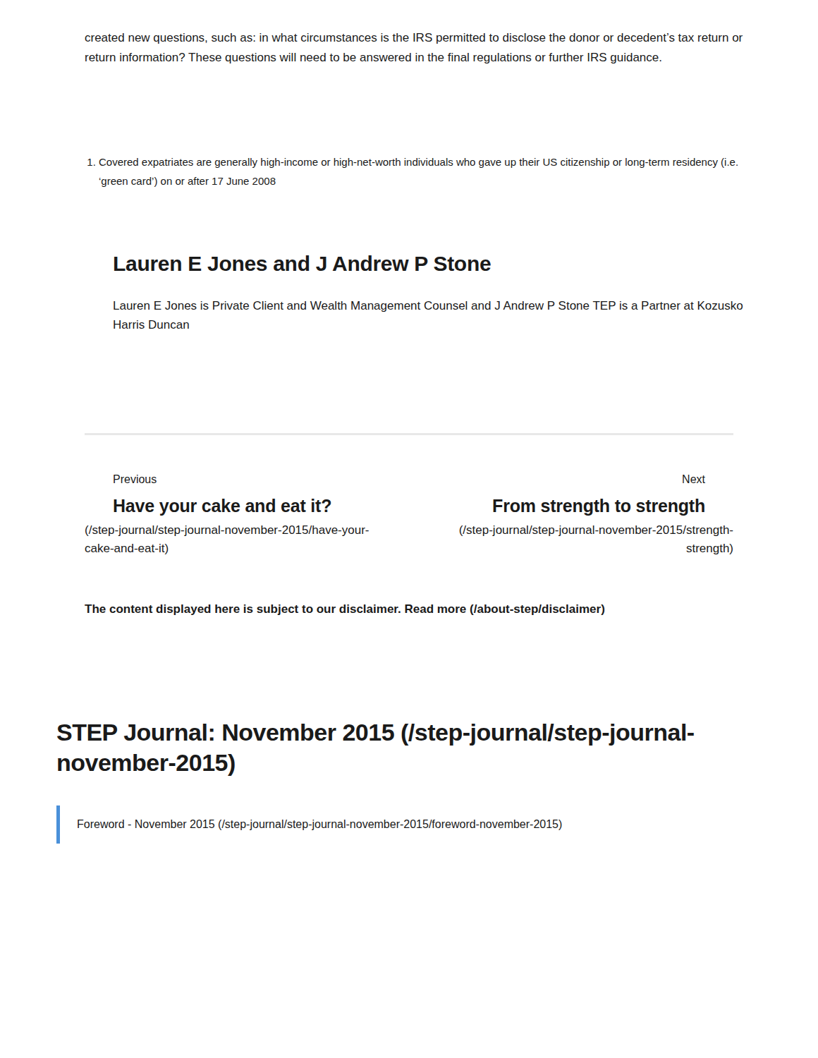created new questions, such as: in what circumstances is the IRS permitted to disclose the donor or decedent’s tax return or return information? These questions will need to be answered in the final regulations or further IRS guidance.
Covered expatriates are generally high-income or high-net-worth individuals who gave up their US citizenship or long-term residency (i.e. ‘green card’) on or after 17 June 2008
Lauren E Jones and J Andrew P Stone
Lauren E Jones is Private Client and Wealth Management Counsel and J Andrew P Stone TEP is a Partner at Kozusko Harris Duncan
Previous Have your cake and eat it? (/step-journal/step-journal-november-2015/have-your-cake-and-eat-it)
Next From strength to strength (/step-journal/step-journal-november-2015/strength-strength)
The content displayed here is subject to our disclaimer. Read more (/about-step/disclaimer)
STEP Journal: November 2015 (/step-journal/step-journal-november-2015)
Foreword - November 2015 (/step-journal/step-journal-november-2015/foreword-november-2015)